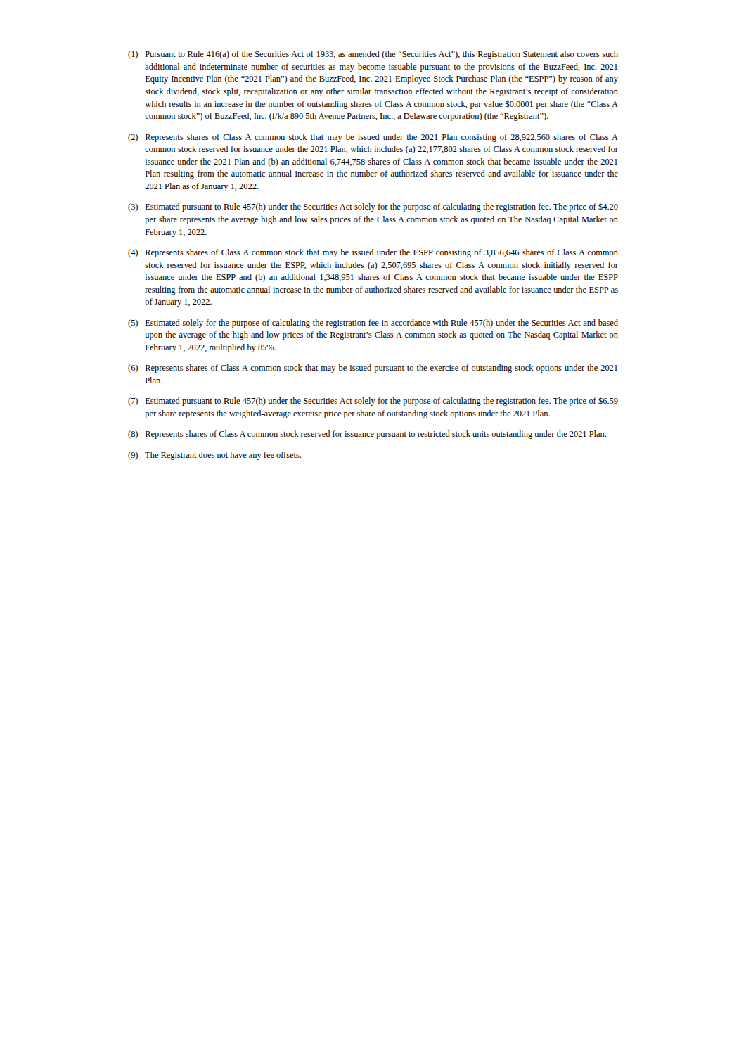(1) Pursuant to Rule 416(a) of the Securities Act of 1933, as amended (the “Securities Act”), this Registration Statement also covers such additional and indeterminate number of securities as may become issuable pursuant to the provisions of the BuzzFeed, Inc. 2021 Equity Incentive Plan (the “2021 Plan”) and the BuzzFeed, Inc. 2021 Employee Stock Purchase Plan (the “ESPP”) by reason of any stock dividend, stock split, recapitalization or any other similar transaction effected without the Registrant’s receipt of consideration which results in an increase in the number of outstanding shares of Class A common stock, par value $0.0001 per share (the “Class A common stock”) of BuzzFeed, Inc. (f/k/a 890 5th Avenue Partners, Inc., a Delaware corporation) (the “Registrant”).
(2) Represents shares of Class A common stock that may be issued under the 2021 Plan consisting of 28,922,560 shares of Class A common stock reserved for issuance under the 2021 Plan, which includes (a) 22,177,802 shares of Class A common stock reserved for issuance under the 2021 Plan and (b) an additional 6,744,758 shares of Class A common stock that became issuable under the 2021 Plan resulting from the automatic annual increase in the number of authorized shares reserved and available for issuance under the 2021 Plan as of January 1, 2022.
(3) Estimated pursuant to Rule 457(h) under the Securities Act solely for the purpose of calculating the registration fee. The price of $4.20 per share represents the average high and low sales prices of the Class A common stock as quoted on The Nasdaq Capital Market on February 1, 2022.
(4) Represents shares of Class A common stock that may be issued under the ESPP consisting of 3,856,646 shares of Class A common stock reserved for issuance under the ESPP, which includes (a) 2,507,695 shares of Class A common stock initially reserved for issuance under the ESPP and (b) an additional 1,348,951 shares of Class A common stock that became issuable under the ESPP resulting from the automatic annual increase in the number of authorized shares reserved and available for issuance under the ESPP as of January 1, 2022.
(5) Estimated solely for the purpose of calculating the registration fee in accordance with Rule 457(h) under the Securities Act and based upon the average of the high and low prices of the Registrant’s Class A common stock as quoted on The Nasdaq Capital Market on February 1, 2022, multiplied by 85%.
(6) Represents shares of Class A common stock that may be issued pursuant to the exercise of outstanding stock options under the 2021 Plan.
(7) Estimated pursuant to Rule 457(h) under the Securities Act solely for the purpose of calculating the registration fee. The price of $6.59 per share represents the weighted-average exercise price per share of outstanding stock options under the 2021 Plan.
(8) Represents shares of Class A common stock reserved for issuance pursuant to restricted stock units outstanding under the 2021 Plan.
(9) The Registrant does not have any fee offsets.